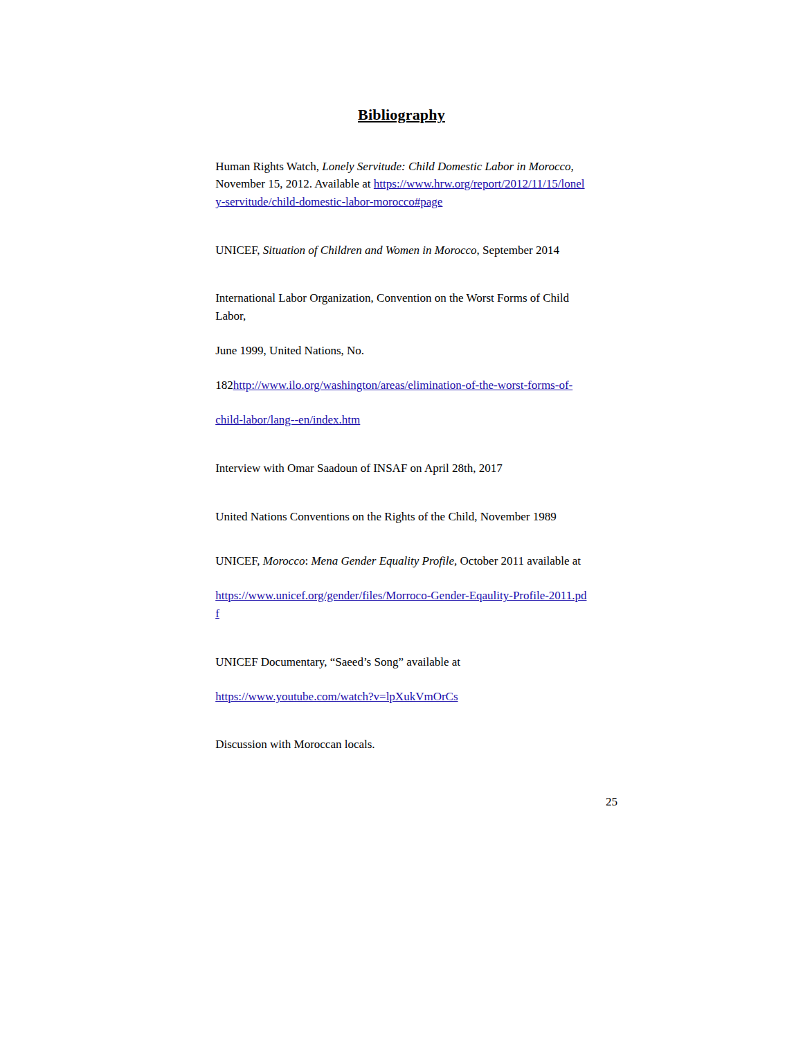Bibliography
Human Rights Watch, Lonely Servitude: Child Domestic Labor in Morocco, November 15, 2012. Available at https://www.hrw.org/report/2012/11/15/lonely-servitude/child-domestic-labor-morocco#page
UNICEF, Situation of Children and Women in Morocco, September 2014
International Labor Organization, Convention on the Worst Forms of Child Labor,
June 1999, United Nations, No.
182http://www.ilo.org/washington/areas/elimination-of-the-worst-forms-of-
child-labor/lang--en/index.htm
Interview with Omar Saadoun of INSAF on April 28th, 2017
United Nations Conventions on the Rights of the Child, November 1989
UNICEF, Morocco: Mena Gender Equality Profile, October 2011 available at
https://www.unicef.org/gender/files/Morroco-Gender-Eqaulity-Profile-2011.pdf
UNICEF Documentary, “Saeed’s Song” available at
https://www.youtube.com/watch?v=lpXukVmOrCs
Discussion with Moroccan locals.
25